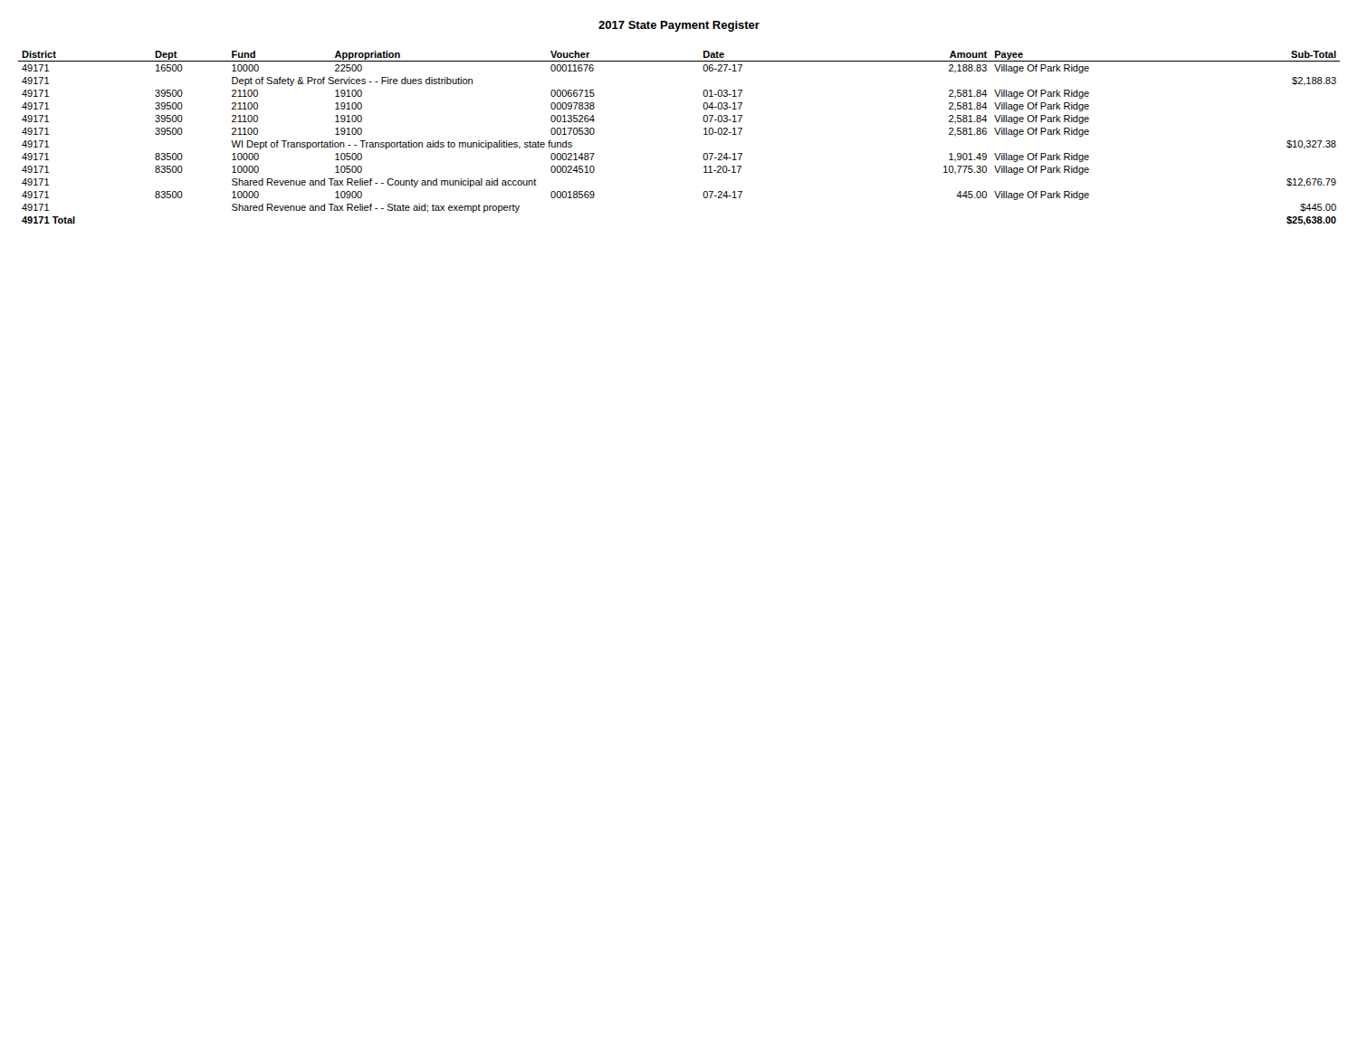2017 State Payment Register
| District | Dept | Fund | Appropriation | Voucher | Date | Amount | Payee | Sub-Total |
| --- | --- | --- | --- | --- | --- | --- | --- | --- |
| 49171 | 16500 | 10000 | 22500 | 00011676 | 06-27-17 | 2,188.83 | Village Of Park Ridge | |
| 49171 | | Dept of Safety & Prof Services - - Fire dues distribution | | $2,188.83 |
| 49171 | 39500 | 21100 | 19100 | 00066715 | 01-03-17 | 2,581.84 | Village Of Park Ridge | |
| 49171 | 39500 | 21100 | 19100 | 00097838 | 04-03-17 | 2,581.84 | Village Of Park Ridge | |
| 49171 | 39500 | 21100 | 19100 | 00135264 | 07-03-17 | 2,581.84 | Village Of Park Ridge | |
| 49171 | 39500 | 21100 | 19100 | 00170530 | 10-02-17 | 2,581.86 | Village Of Park Ridge | |
| 49171 | | WI Dept of Transportation - - Transportation aids to municipalities, state funds | | $10,327.38 |
| 49171 | 83500 | 10000 | 10500 | 00021487 | 07-24-17 | 1,901.49 | Village Of Park Ridge | |
| 49171 | 83500 | 10000 | 10500 | 00024510 | 11-20-17 | 10,775.30 | Village Of Park Ridge | |
| 49171 | | Shared Revenue and Tax Relief - - County and municipal aid account | | $12,676.79 |
| 49171 | 83500 | 10000 | 10900 | 00018569 | 07-24-17 | 445.00 | Village Of Park Ridge | |
| 49171 | | Shared Revenue and Tax Relief - - State aid; tax exempt property | | $445.00 |
| 49171 Total | | | | | | | | $25,638.00 |